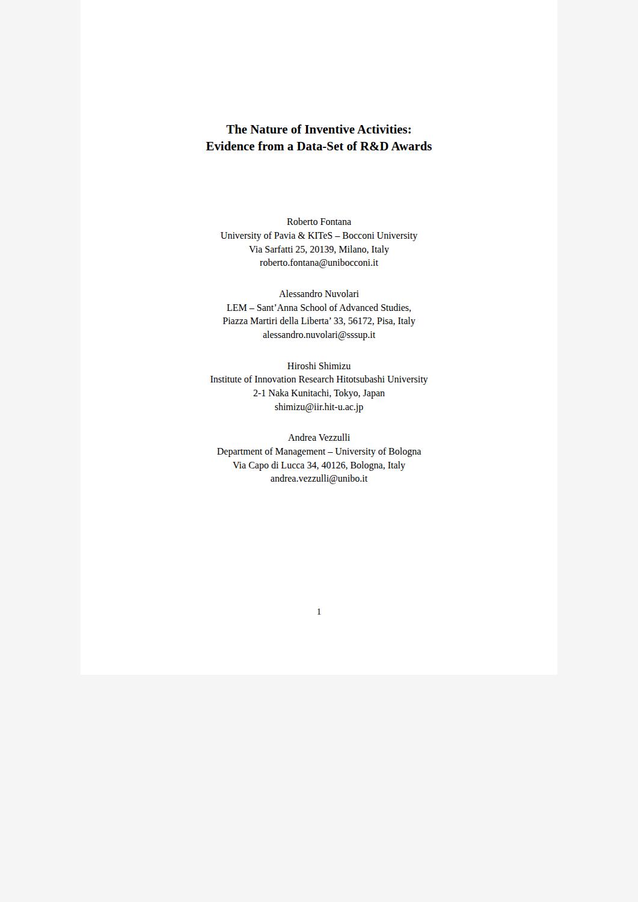The Nature of Inventive Activities:
Evidence from a Data-Set of R&D Awards
Roberto Fontana
University of Pavia & KITeS – Bocconi University
Via Sarfatti 25, 20139, Milano, Italy
roberto.fontana@unibocconi.it
Alessandro Nuvolari
LEM – Sant’Anna School of Advanced Studies,
Piazza Martiri della Liberta’ 33, 56172, Pisa, Italy
alessandro.nuvolari@sssup.it
Hiroshi Shimizu
Institute of Innovation Research Hitotsubashi University
2-1 Naka Kunitachi, Tokyo, Japan
shimizu@iir.hit-u.ac.jp
Andrea Vezzulli
Department of Management – University of Bologna
Via Capo di Lucca 34, 40126, Bologna, Italy
andrea.vezzulli@unibo.it
1